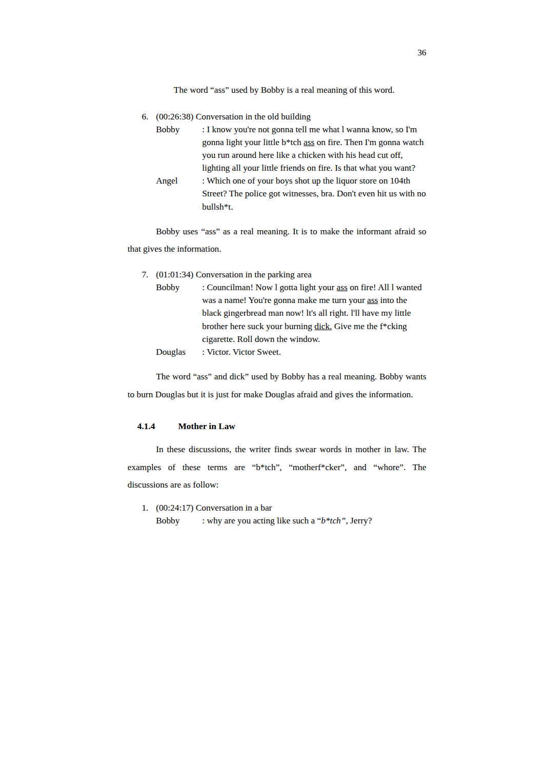36
The word “ass” used by Bobby is a real meaning of this word.
6.
(00:26:38) Conversation in the old building
Bobby
: I know you're not gonna tell me what l wanna know, so I'm gonna light your little b*tch ass on fire. Then I'm gonna watch you run around here like a chicken with his head cut off, lighting all your little friends on fire. Is that what you want?
Angel
: Which one of your boys shot up the liquor store on 104th Street? The police got witnesses, bra. Don't even hit us with no bullsh*t.
Bobby uses “ass” as a real meaning. It is to make the informant afraid so that gives the information.
7.
(01:01:34) Conversation in the parking area
Bobby
: Councilman! Now l gotta light your ass on fire! All l wanted was a name! You're gonna make me turn your ass into the black gingerbread man now! lt's all right. l'll have my little brother here suck your burning dick. Give me the f*cking cigarette. Roll down the window.
Douglas
: Victor. Victor Sweet.
The word “ass” and dick” used by Bobby has a real meaning. Bobby wants to burn Douglas but it is just for make Douglas afraid and gives the information.
4.1.4
Mother in Law
In these discussions, the writer finds swear words in mother in law. The examples of these terms are “b*tch”, “motherf*cker”, and “whore”. The discussions are as follow:
1.
(00:24:17) Conversation in a bar
Bobby
: why are you acting like such a “b*tch”, Jerry?